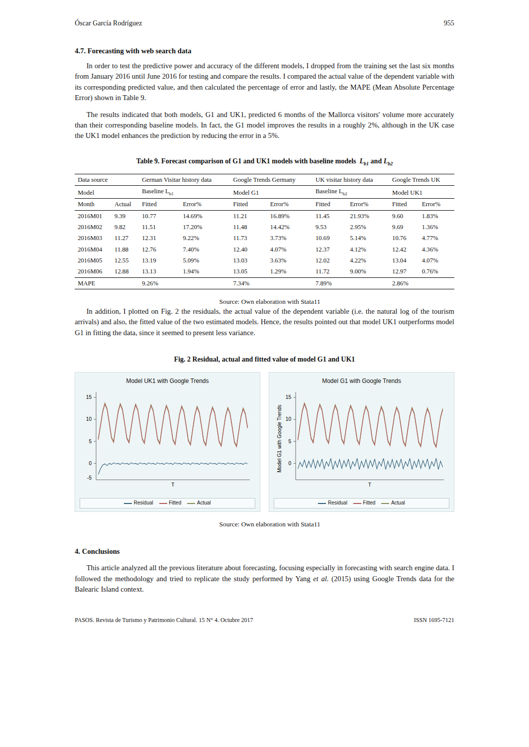Óscar García Rodríguez 955
4.7. Forecasting with web search data
In order to test the predictive power and accuracy of the different models, I dropped from the training set the last six months from January 2016 until June 2016 for testing and compare the results. I compared the actual value of the dependent variable with its corresponding predicted value, and then calculated the percentage of error and lastly, the MAPE (Mean Absolute Percentage Error) shown in Table 9.
The results indicated that both models, G1 and UK1, predicted 6 months of the Mallorca visitors' volume more accurately than their corresponding baseline models. In fact, the G1 model improves the results in a roughly 2%, although in the UK case the UK1 model enhances the prediction by reducing the error in a 5%.
Table 9. Forecast comparison of G1 and UK1 models with baseline models Lb1 and Lb2
| Data source | German Visitar history data | Google Trends Germany | UK visitar history data | Google Trends UK |
| --- | --- | --- | --- | --- |
| Model | Baseline L b1 | Model G1 | Baseline L b2 | Model UK1 |
| Month | Actual | Fitted | Error% | Fitted | Error% | Fitted | Error% | Fitted | Error% |
| 2016M01 | 9.39 | 10.77 | 14.69% | 11.21 | 16.89% | 11.45 | 21.93% | 9.60 | 1.83% |
| 2016M02 | 9.82 | 11.51 | 17.20% | 11.48 | 14.42% | 9.53 | 2.95% | 9.69 | 1.36% |
| 2016M03 | 11.27 | 12.31 | 9.22% | 11.73 | 3.73% | 10.69 | 5.14% | 10.76 | 4.77% |
| 2016M04 | 11.88 | 12.76 | 7.40% | 12.40 | 4.07% | 12.37 | 4.12% | 12.42 | 4.36% |
| 2016M05 | 12.55 | 13.19 | 5.09% | 13.03 | 3.63% | 12.02 | 4.22% | 13.04 | 4.07% |
| 2016M06 | 12.88 | 13.13 | 1.94% | 13.05 | 1.29% | 11.72 | 9.00% | 12.97 | 0.76% |
| MAPE | 9.26% | 7.34% | 7.89% | 2.86% |
Source: Own elaboration with Stata11
In addition, I plotted on Fig. 2 the residuals, the actual value of the dependent variable (i.e. the natural log of the tourism arrivals) and also, the fitted value of the two estimated models. Hence, the results pointed out that model UK1 outperforms model G1 in fitting the data, since it seemed to present less variance.
Fig. 2 Residual, actual and fitted value of model G1 and UK1
Model UK1 with Google Trends
15 10 5 0 -5 T
Residual Fitted Actual
Model G1 with Google Trends
15 10 5 0 Model G1 with Google Trends T
Residual Fitted Actual
Source: Own elaboration with Stata11
4. Conclusions
This article analyzed all the previous literature about forecasting, focusing especially in forecasting with search engine data. I followed the methodology and tried to replicate the study performed by Yang et al. (2015) using Google Trends data for the Balearic Island context.
PASOS. Revista de Turismo y Patrimonio Cultural. 15 N° 4. Octubre 2017 ISSN 1695-7121